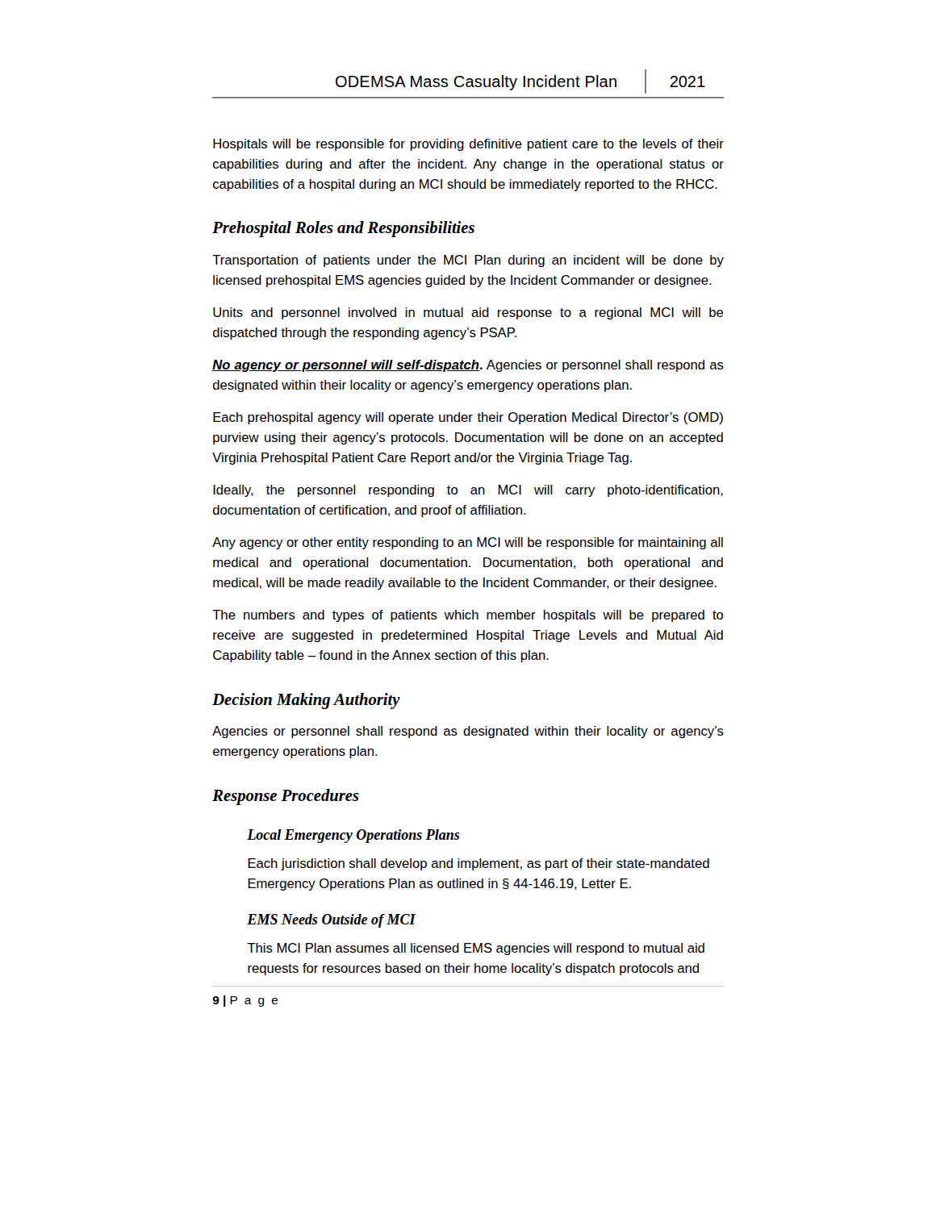ODEMSA Mass Casualty Incident Plan
2021
Hospitals will be responsible for providing definitive patient care to the levels of their capabilities during and after the incident. Any change in the operational status or capabilities of a hospital during an MCI should be immediately reported to the RHCC.
Prehospital Roles and Responsibilities
Transportation of patients under the MCI Plan during an incident will be done by licensed prehospital EMS agencies guided by the Incident Commander or designee.
Units and personnel involved in mutual aid response to a regional MCI will be dispatched through the responding agency’s PSAP.
No agency or personnel will self-dispatch. Agencies or personnel shall respond as designated within their locality or agency’s emergency operations plan.
Each prehospital agency will operate under their Operation Medical Director’s (OMD) purview using their agency’s protocols. Documentation will be done on an accepted Virginia Prehospital Patient Care Report and/or the Virginia Triage Tag.
Ideally, the personnel responding to an MCI will carry photo-identification, documentation of certification, and proof of affiliation.
Any agency or other entity responding to an MCI will be responsible for maintaining all medical and operational documentation. Documentation, both operational and medical, will be made readily available to the Incident Commander, or their designee.
The numbers and types of patients which member hospitals will be prepared to receive are suggested in predetermined Hospital Triage Levels and Mutual Aid Capability table – found in the Annex section of this plan.
Decision Making Authority
Agencies or personnel shall respond as designated within their locality or agency’s emergency operations plan.
Response Procedures
Local Emergency Operations Plans
Each jurisdiction shall develop and implement, as part of their state-mandated Emergency Operations Plan as outlined in § 44-146.19, Letter E.
EMS Needs Outside of MCI
This MCI Plan assumes all licensed EMS agencies will respond to mutual aid requests for resources based on their home locality’s dispatch protocols and
9 | P a g e